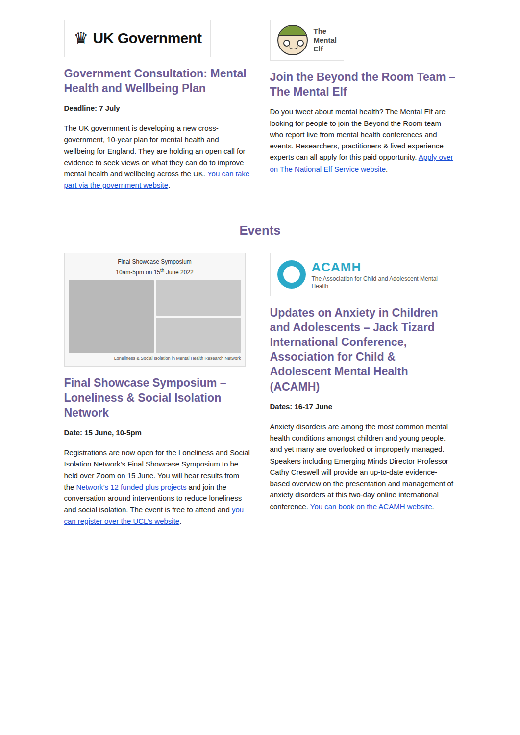♛ UK Government
Government Consultation: Mental Health and Wellbeing Plan
Deadline: 7 July
The UK government is developing a new cross-government, 10-year plan for mental health and wellbeing for England. They are holding an open call for evidence to seek views on what they can do to improve mental health and wellbeing across the UK. You can take part via the government website.
The
Mental
Elf
Join the Beyond the Room Team – The Mental Elf
Do you tweet about mental health? The Mental Elf are looking for people to join the Beyond the Room team who report live from mental health conferences and events. Researchers, practitioners & lived experience experts can all apply for this paid opportunity. Apply over on The National Elf Service website.
Events
Final Showcase Symposium
10am-5pm on 15th June 2022
Loneliness & Social Isolation in Mental Health Research Network
Final Showcase Symposium – Loneliness & Social Isolation Network
Date: 15 June, 10-5pm
Registrations are now open for the Loneliness and Social Isolation Network’s Final Showcase Symposium to be held over Zoom on 15 June. You will hear results from the Network’s 12 funded plus projects and join the conversation around interventions to reduce loneliness and social isolation. The event is free to attend and you can register over the UCL’s website.
ACAMH
The Association for Child and Adolescent Mental Health
Updates on Anxiety in Children and Adolescents – Jack Tizard International Conference, Association for Child & Adolescent Mental Health (ACAMH)
Dates: 16-17 June
Anxiety disorders are among the most common mental health conditions amongst children and young people, and yet many are overlooked or improperly managed. Speakers including Emerging Minds Director Professor Cathy Creswell will provide an up-to-date evidence-based overview on the presentation and management of anxiety disorders at this two-day online international conference. You can book on the ACAMH website.